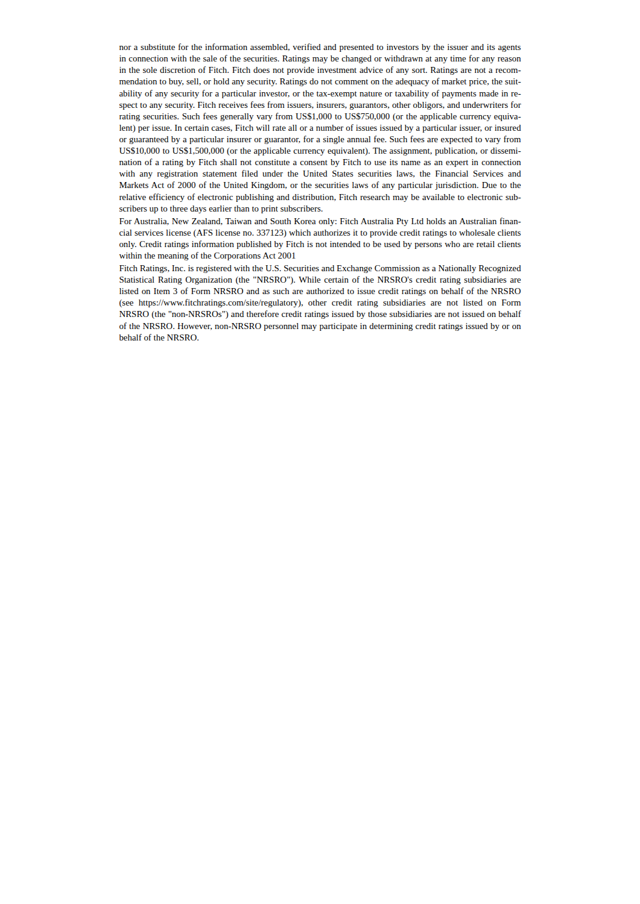nor a substitute for the information assembled, verified and presented to investors by the issuer and its agents in connection with the sale of the securities. Ratings may be changed or withdrawn at any time for any reason in the sole discretion of Fitch. Fitch does not provide investment advice of any sort. Ratings are not a recommendation to buy, sell, or hold any security. Ratings do not comment on the adequacy of market price, the suitability of any security for a particular investor, or the tax-exempt nature or taxability of payments made in respect to any security. Fitch receives fees from issuers, insurers, guarantors, other obligors, and underwriters for rating securities. Such fees generally vary from US$1,000 to US$750,000 (or the applicable currency equivalent) per issue. In certain cases, Fitch will rate all or a number of issues issued by a particular issuer, or insured or guaranteed by a particular insurer or guarantor, for a single annual fee. Such fees are expected to vary from US$10,000 to US$1,500,000 (or the applicable currency equivalent). The assignment, publication, or dissemination of a rating by Fitch shall not constitute a consent by Fitch to use its name as an expert in connection with any registration statement filed under the United States securities laws, the Financial Services and Markets Act of 2000 of the United Kingdom, or the securities laws of any particular jurisdiction. Due to the relative efficiency of electronic publishing and distribution, Fitch research may be available to electronic subscribers up to three days earlier than to print subscribers.
For Australia, New Zealand, Taiwan and South Korea only: Fitch Australia Pty Ltd holds an Australian financial services license (AFS license no. 337123) which authorizes it to provide credit ratings to wholesale clients only. Credit ratings information published by Fitch is not intended to be used by persons who are retail clients within the meaning of the Corporations Act 2001
Fitch Ratings, Inc. is registered with the U.S. Securities and Exchange Commission as a Nationally Recognized Statistical Rating Organization (the "NRSRO"). While certain of the NRSRO's credit rating subsidiaries are listed on Item 3 of Form NRSRO and as such are authorized to issue credit ratings on behalf of the NRSRO (see https://www.fitchratings.com/site/regulatory), other credit rating subsidiaries are not listed on Form NRSRO (the "non-NRSROs") and therefore credit ratings issued by those subsidiaries are not issued on behalf of the NRSRO. However, non-NRSRO personnel may participate in determining credit ratings issued by or on behalf of the NRSRO.